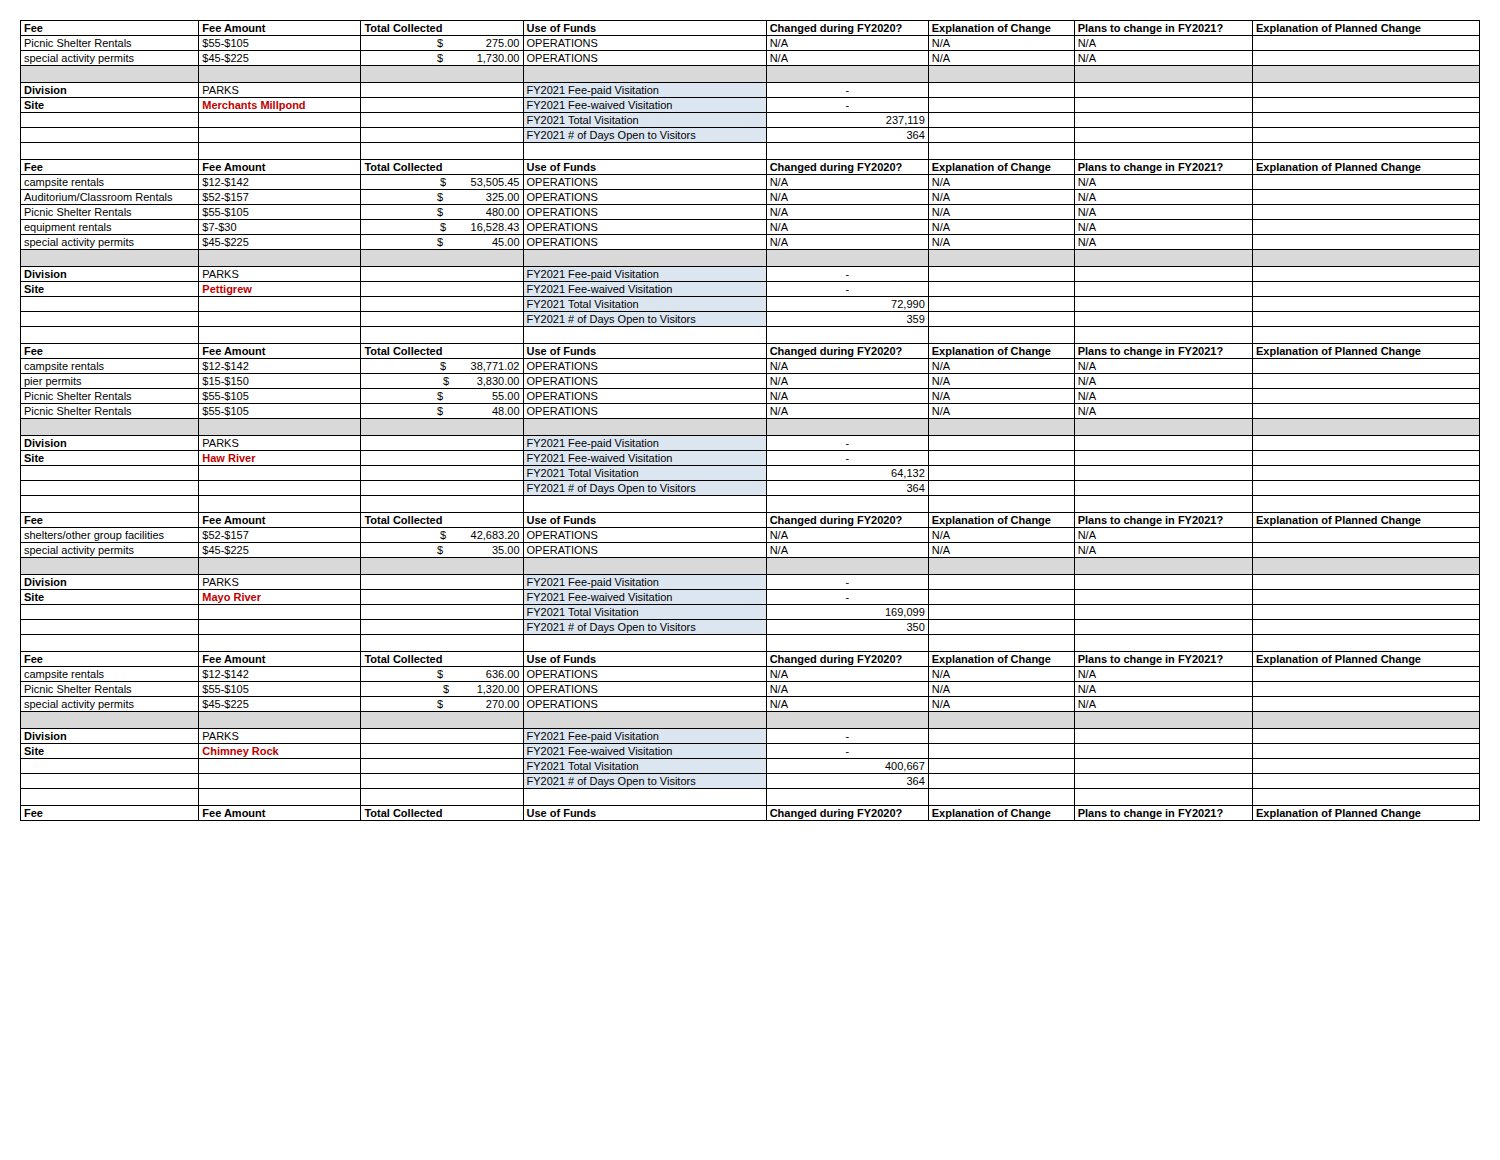| Fee | Fee Amount | Total Collected | Use of Funds | Changed during FY2020? | Explanation of Change | Plans to change in FY2021? | Explanation of Planned Change |
| Picnic Shelter Rentals | $55-$105 | $ 275.00 | OPERATIONS | N/A | N/A | N/A | |
| special activity permits | $45-$225 | $ 1,730.00 | OPERATIONS | N/A | N/A | N/A | |
| Division | PARKS | | FY2021 Fee-paid Visitation | - | | | |
| Site | Merchants Millpond | | FY2021 Fee-waived Visitation | - | | | |
| | | | FY2021 Total Visitation | 237,119 | | | |
| | | | FY2021 # of Days Open to Visitors | 364 | | | |
| Fee | Fee Amount | Total Collected | Use of Funds | Changed during FY2020? | Explanation of Change | Plans to change in FY2021? | Explanation of Planned Change |
| campsite rentals | $12-$142 | $ 53,505.45 | OPERATIONS | N/A | N/A | N/A | |
| Auditorium/Classroom Rentals | $52-$157 | $ 325.00 | OPERATIONS | N/A | N/A | N/A | |
| Picnic Shelter Rentals | $55-$105 | $ 480.00 | OPERATIONS | N/A | N/A | N/A | |
| equipment rentals | $7-$30 | $ 16,528.43 | OPERATIONS | N/A | N/A | N/A | |
| special activity permits | $45-$225 | $ 45.00 | OPERATIONS | N/A | N/A | N/A | |
| Division | PARKS | | FY2021 Fee-paid Visitation | - | | | |
| Site | Pettigrew | | FY2021 Fee-waived Visitation | - | | | |
| | | | FY2021 Total Visitation | 72,990 | | | |
| | | | FY2021 # of Days Open to Visitors | 359 | | | |
| Fee | Fee Amount | Total Collected | Use of Funds | Changed during FY2020? | Explanation of Change | Plans to change in FY2021? | Explanation of Planned Change |
| campsite rentals | $12-$142 | $ 38,771.02 | OPERATIONS | N/A | N/A | N/A | |
| pier permits | $15-$150 | $ 3,830.00 | OPERATIONS | N/A | N/A | N/A | |
| Picnic Shelter Rentals | $55-$105 | $ 55.00 | OPERATIONS | N/A | N/A | N/A | |
| Picnic Shelter Rentals | $55-$105 | $ 48.00 | OPERATIONS | N/A | N/A | N/A | |
| Division | PARKS | | FY2021 Fee-paid Visitation | - | | | |
| Site | Haw River | | FY2021 Fee-waived Visitation | - | | | |
| | | | FY2021 Total Visitation | 64,132 | | | |
| | | | FY2021 # of Days Open to Visitors | 364 | | | |
| Fee | Fee Amount | Total Collected | Use of Funds | Changed during FY2020? | Explanation of Change | Plans to change in FY2021? | Explanation of Planned Change |
| shelters/other group facilities | $52-$157 | $ 42,683.20 | OPERATIONS | N/A | N/A | N/A | |
| special activity permits | $45-$225 | $ 35.00 | OPERATIONS | N/A | N/A | N/A | |
| Division | PARKS | | FY2021 Fee-paid Visitation | - | | | |
| Site | Mayo River | | FY2021 Fee-waived Visitation | - | | | |
| | | | FY2021 Total Visitation | 169,099 | | | |
| | | | FY2021 # of Days Open to Visitors | 350 | | | |
| Fee | Fee Amount | Total Collected | Use of Funds | Changed during FY2020? | Explanation of Change | Plans to change in FY2021? | Explanation of Planned Change |
| campsite rentals | $12-$142 | $ 636.00 | OPERATIONS | N/A | N/A | N/A | |
| Picnic Shelter Rentals | $55-$105 | $ 1,320.00 | OPERATIONS | N/A | N/A | N/A | |
| special activity permits | $45-$225 | $ 270.00 | OPERATIONS | N/A | N/A | N/A | |
| Division | PARKS | | FY2021 Fee-paid Visitation | - | | | |
| Site | Chimney Rock | | FY2021 Fee-waived Visitation | - | | | |
| | | | FY2021 Total Visitation | 400,667 | | | |
| | | | FY2021 # of Days Open to Visitors | 364 | | | |
| Fee | Fee Amount | Total Collected | Use of Funds | Changed during FY2020? | Explanation of Change | Plans to change in FY2021? | Explanation of Planned Change |